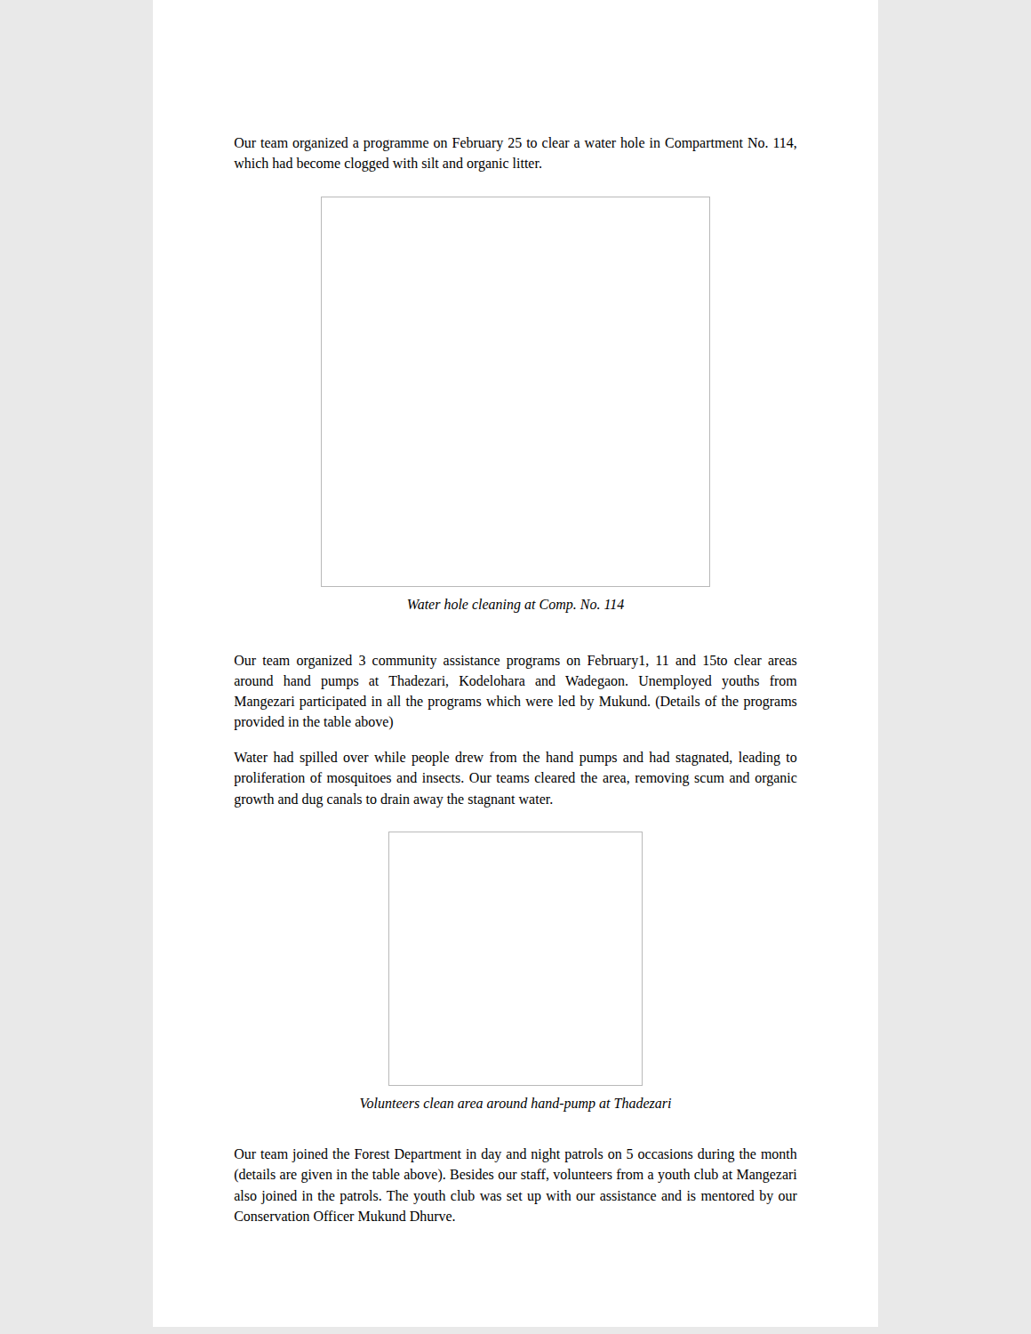Our team organized a programme on February 25 to clear a water hole in Compartment No. 114, which had become clogged with silt and organic litter.
Water hole cleaning at Comp. No. 114
Our team organized 3 community assistance programs on February1, 11 and 15to clear areas around hand pumps at Thadezari, Kodelohara and Wadegaon. Unemployed youths from Mangezari participated in all the programs which were led by Mukund. (Details of the programs provided in the table above)
Water had spilled over while people drew from the hand pumps and had stagnated, leading to proliferation of mosquitoes and insects. Our teams cleared the area, removing scum and organic growth and dug canals to drain away the stagnant water.
Volunteers clean area around hand-pump at Thadezari
Our team joined the Forest Department in day and night patrols on 5 occasions during the month (details are given in the table above). Besides our staff, volunteers from a youth club at Mangezari also joined in the patrols. The youth club was set up with our assistance and is mentored by our Conservation Officer Mukund Dhurve.